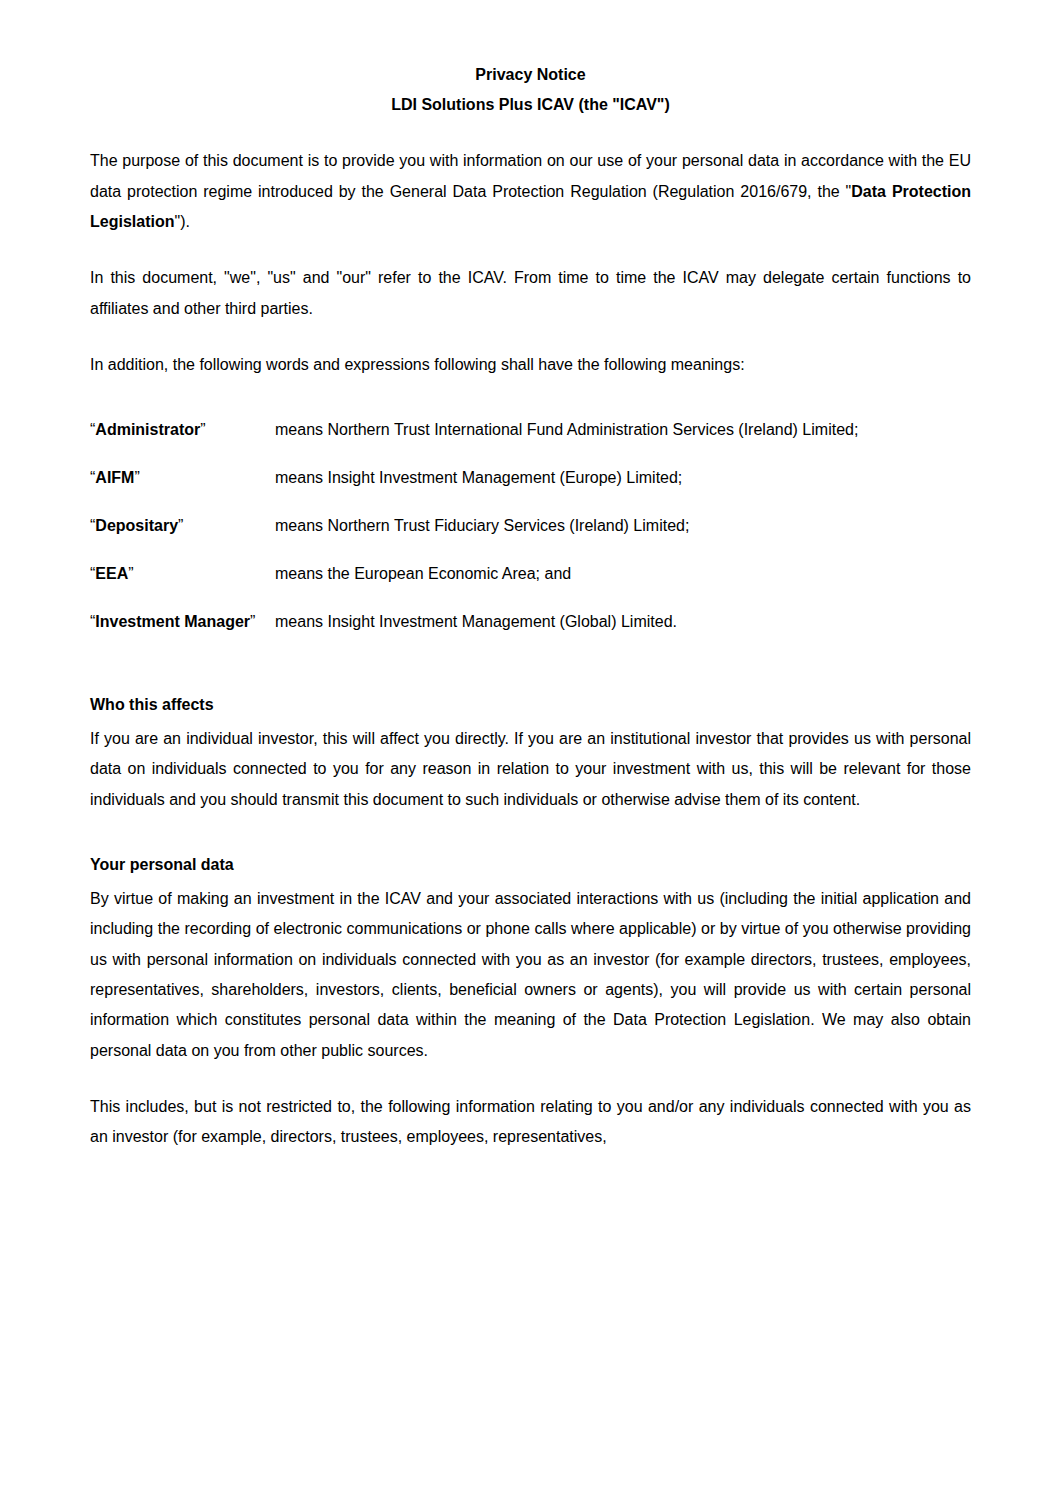Privacy Notice LDI Solutions Plus ICAV (the "ICAV")
The purpose of this document is to provide you with information on our use of your personal data in accordance with the EU data protection regime introduced by the General Data Protection Regulation (Regulation 2016/679, the "Data Protection Legislation").
In this document, "we", "us" and "our" refer to the ICAV. From time to time the ICAV may delegate certain functions to affiliates and other third parties.
In addition, the following words and expressions following shall have the following meanings:
| “ Administrator ” | means Northern Trust International Fund Administration Services (Ireland) Limited; |
| “ AIFM ” | means Insight Investment Management (Europe) Limited; |
| “ Depositary ” | means Northern Trust Fiduciary Services (Ireland) Limited; |
| “ EEA ” | means the European Economic Area; and |
| “ Investment Manager ” | means Insight Investment Management (Global) Limited. |
Who this affects
If you are an individual investor, this will affect you directly. If you are an institutional investor that provides us with personal data on individuals connected to you for any reason in relation to your investment with us, this will be relevant for those individuals and you should transmit this document to such individuals or otherwise advise them of its content.
Your personal data
By virtue of making an investment in the ICAV and your associated interactions with us (including the initial application and including the recording of electronic communications or phone calls where applicable) or by virtue of you otherwise providing us with personal information on individuals connected with you as an investor (for example directors, trustees, employees, representatives, shareholders, investors, clients, beneficial owners or agents), you will provide us with certain personal information which constitutes personal data within the meaning of the Data Protection Legislation. We may also obtain personal data on you from other public sources.
This includes, but is not restricted to, the following information relating to you and/or any individuals connected with you as an investor (for example, directors, trustees, employees, representatives,